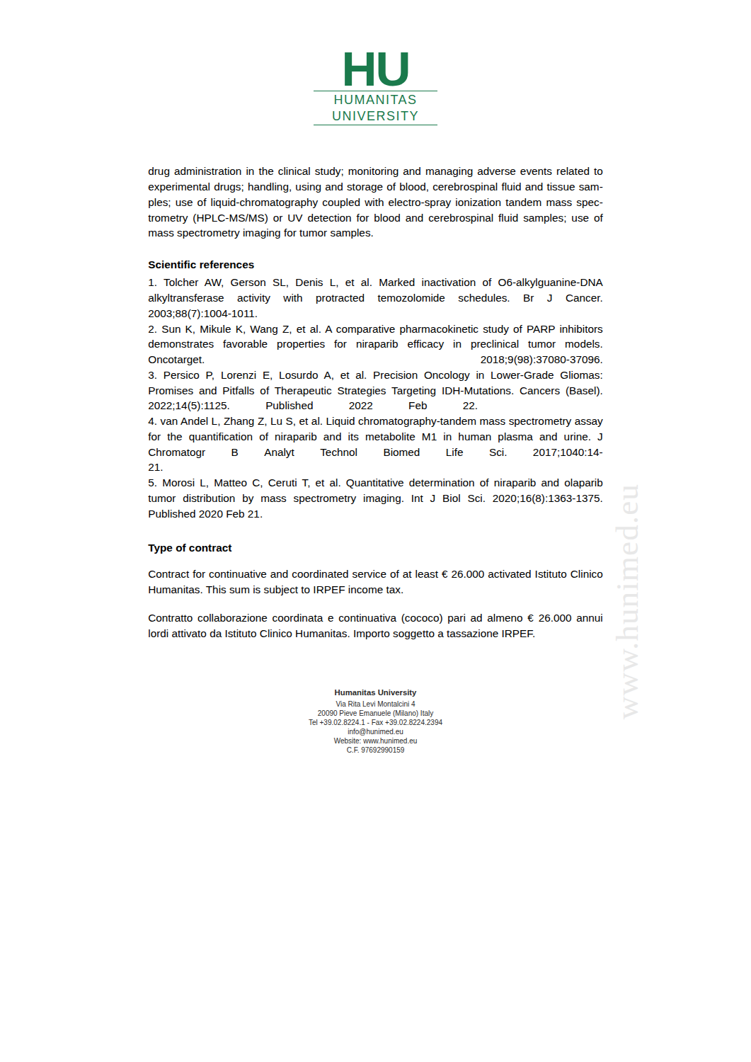HU
HUMANITAS
UNIVERSITY
drug administration in the clinical study; monitoring and managing adverse events related to experimental drugs; handling, using and storage of blood, cerebrospinal fluid and tissue samples; use of liquid-chromatography coupled with electro-spray ionization tandem mass spectrometry (HPLC-MS/MS) or UV detection for blood and cerebrospinal fluid samples; use of mass spectrometry imaging for tumor samples.
Scientific references
1. Tolcher AW, Gerson SL, Denis L, et al. Marked inactivation of O6-alkylguanine-DNA alkyltransferase activity with protracted temozolomide schedules. Br J Cancer. 2003;88(7):1004-1011.
2. Sun K, Mikule K, Wang Z, et al. A comparative pharmacokinetic study of PARP inhibitors demonstrates favorable properties for niraparib efficacy in preclinical tumor models. Oncotarget. 2018;9(98):37080-37096.
3. Persico P, Lorenzi E, Losurdo A, et al. Precision Oncology in Lower-Grade Gliomas: Promises and Pitfalls of Therapeutic Strategies Targeting IDH-Mutations. Cancers (Basel). 2022;14(5):1125. Published 2022 Feb 22.
4. van Andel L, Zhang Z, Lu S, et al. Liquid chromatography-tandem mass spectrometry assay for the quantification of niraparib and its metabolite M1 in human plasma and urine. J Chromatogr B Analyt Technol Biomed Life Sci. 2017;1040:14-21.
5. Morosi L, Matteo C, Ceruti T, et al. Quantitative determination of niraparib and olaparib tumor distribution by mass spectrometry imaging. Int J Biol Sci. 2020;16(8):1363-1375. Published 2020 Feb 21.
Type of contract
Contract for continuative and coordinated service of at least € 26.000 activated Istituto Clinico Humanitas. This sum is subject to IRPEF income tax.
Contratto collaborazione coordinata e continuativa (cococo) pari ad almeno € 26.000 annui lordi attivato da Istituto Clinico Humanitas. Importo soggetto a tassazione IRPEF.
www.hunimed.eu
Humanitas University
Via Rita Levi Montalcini 4
20090 Pieve Emanuele (Milano) Italy
Tel +39.02.8224.1 - Fax +39.02.8224.2394
info@hunimed.eu
Website: www.hunimed.eu
C.F. 97692990159